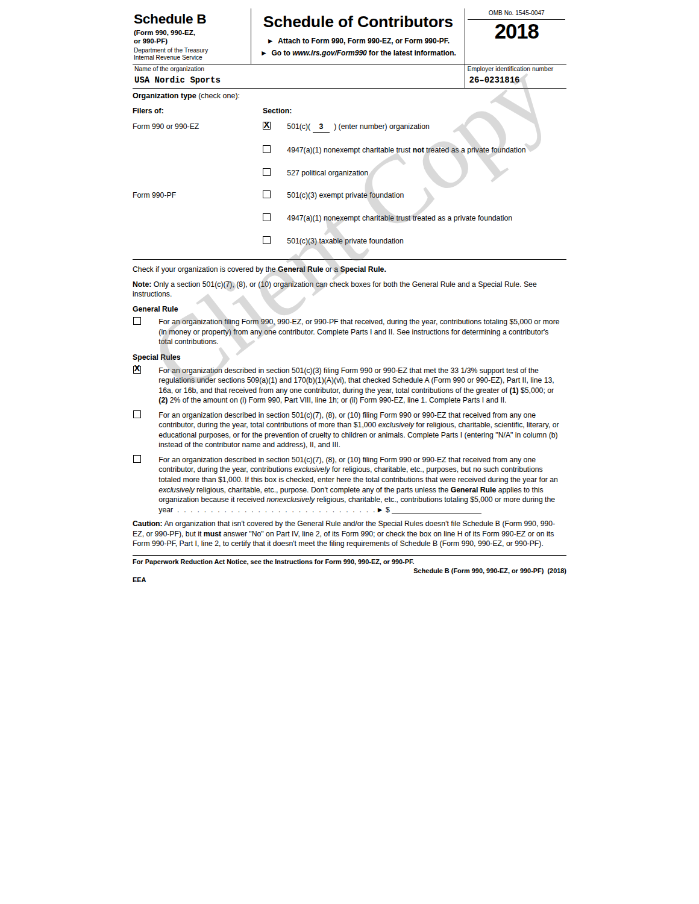Client Copy
| Schedule B (Form 990, 990-EZ, or 990-PF) Department of the Treasury Internal Revenue Service | Schedule of Contributors ► Attach to Form 990, Form 990-EZ, or Form 990-PF. ► Go to www.irs.gov/Form990 for the latest information. | OMB No. 1545-0047 2018 |
| Name of the organization USA Nordic Sports | Employer identification number 26–0231816 |
Organization type (check one):
| Filers of: | Section: |
| Form 990 or 990-EZ | | 501(c)( 3 ) (enter number) organization |
| | | 4947(a)(1) nonexempt charitable trust not treated as a private foundation |
| | | 527 political organization |
| Form 990-PF | | 501(c)(3) exempt private foundation |
| | | 4947(a)(1) nonexempt charitable trust treated as a private foundation |
| | | 501(c)(3) taxable private foundation |
Check if your organization is covered by the General Rule or a Special Rule.
Note: Only a section 501(c)(7), (8), or (10) organization can check boxes for both the General Rule and a Special Rule. See instructions.
General Rule
| | For an organization filing Form 990, 990-EZ, or 990-PF that received, during the year, contributions totaling $5,000 or more (in money or property) from any one contributor. Complete Parts I and II. See instructions for determining a contributor's total contributions. |
Special Rules
| | For an organization described in section 501(c)(3) filing Form 990 or 990-EZ that met the 33 1/3% support test of the regulations under sections 509(a)(1) and 170(b)(1)(A)(vi), that checked Schedule A (Form 990 or 990-EZ), Part II, line 13, 16a, or 16b, and that received from any one contributor, during the year, total contributions of the greater of (1) $5,000; or (2) 2% of the amount on (i) Form 990, Part VIII, line 1h; or (ii) Form 990-EZ, line 1. Complete Parts I and II. |
| | For an organization described in section 501(c)(7), (8), or (10) filing Form 990 or 990-EZ that received from any one contributor, during the year, total contributions of more than $1,000 exclusively for religious, charitable, scientific, literary, or educational purposes, or for the prevention of cruelty to children or animals. Complete Parts I (entering "N/A" in column (b) instead of the contributor name and address), II, and III. |
| | For an organization described in section 501(c)(7), (8), or (10) filing Form 990 or 990-EZ that received from any one contributor, during the year, contributions exclusively for religious, charitable, etc., purposes, but no such contributions totaled more than $1,000. If this box is checked, enter here the total contributions that were received during the year for an exclusively religious, charitable, etc., purpose. Don't complete any of the parts unless the General Rule applies to this organization because it received nonexclusively religious, charitable, etc., contributions totaling $5,000 or more during the year . . . . . . . . . . . . . . . . . . . . . . . . . . . . . . ► $ |
Caution: An organization that isn't covered by the General Rule and/or the Special Rules doesn't file Schedule B (Form 990, 990-EZ, or 990-PF), but it must answer "No" on Part IV, line 2, of its Form 990; or check the box on line H of its Form 990-EZ or on its Form 990-PF, Part I, line 2, to certify that it doesn't meet the filing requirements of Schedule B (Form 990, 990-EZ, or 990-PF).
For Paperwork Reduction Act Notice, see the Instructions for Form 990, 990-EZ, or 990-PF. Schedule B (Form 990, 990-EZ, or 990-PF) (2018)
EEA